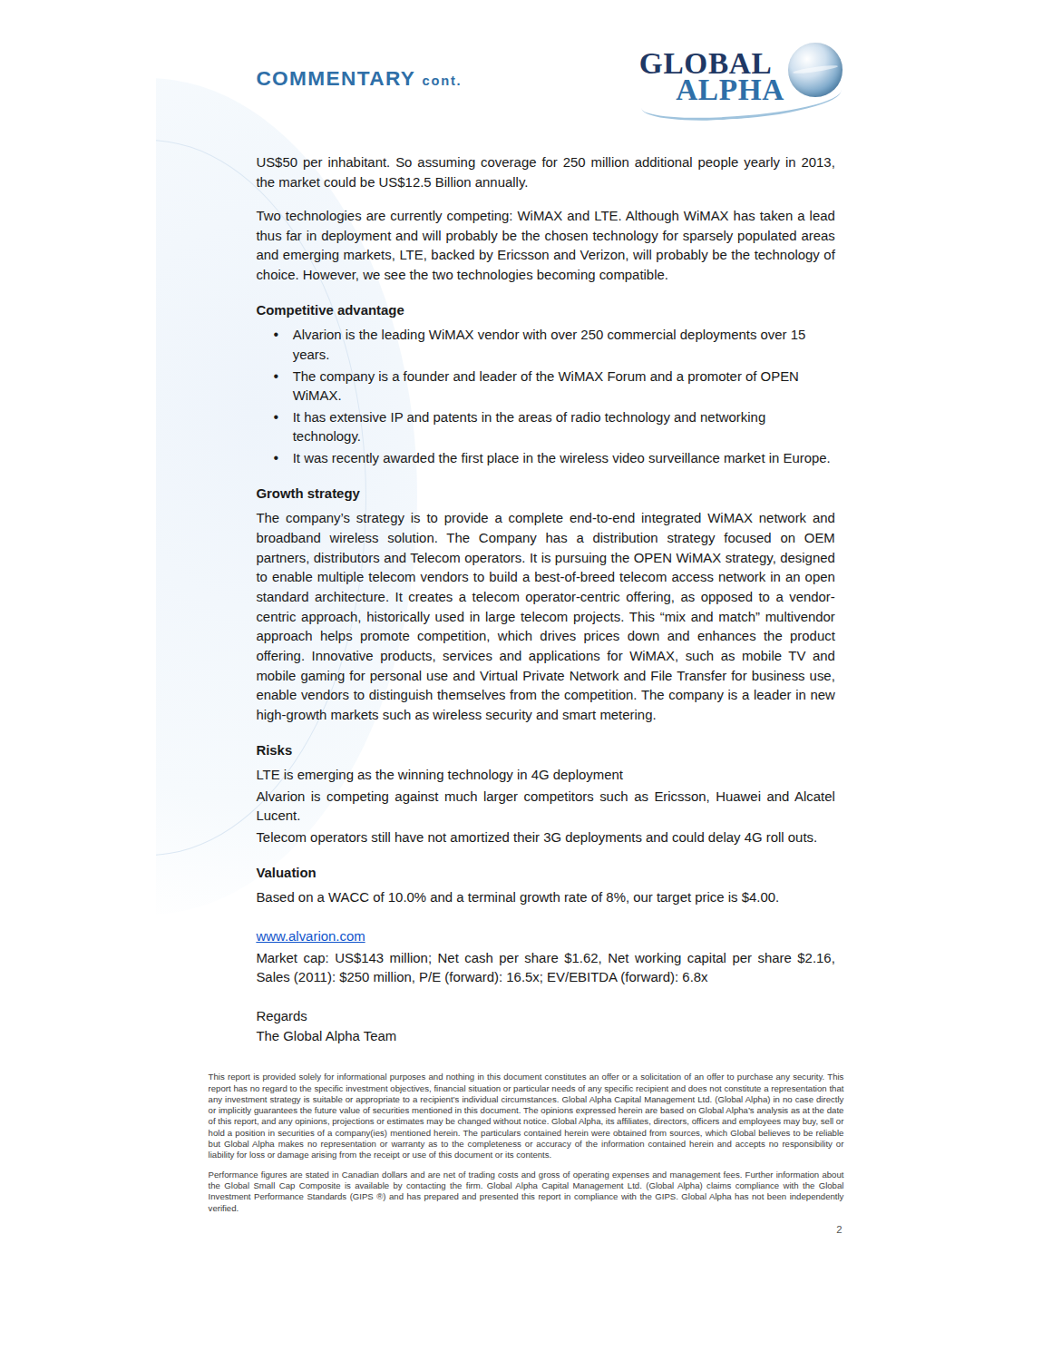COMMENTARY cont.
GLOBAL
ALPHA
US$50 per inhabitant. So assuming coverage for 250 million additional people yearly in 2013, the market could be US$12.5 Billion annually.
Two technologies are currently competing: WiMAX and LTE. Although WiMAX has taken a lead thus far in deployment and will probably be the chosen technology for sparsely populated areas and emerging markets, LTE, backed by Ericsson and Verizon, will probably be the technology of choice. However, we see the two technologies becoming compatible.
Competitive advantage
Alvarion is the leading WiMAX vendor with over 250 commercial deployments over 15 years.
The company is a founder and leader of the WiMAX Forum and a promoter of OPEN WiMAX.
It has extensive IP and patents in the areas of radio technology and networking technology.
It was recently awarded the first place in the wireless video surveillance market in Europe.
Growth strategy
The company’s strategy is to provide a complete end-to-end integrated WiMAX network and broadband wireless solution. The Company has a distribution strategy focused on OEM partners, distributors and Telecom operators. It is pursuing the OPEN WiMAX strategy, designed to enable multiple telecom vendors to build a best-of-breed telecom access network in an open standard architecture. It creates a telecom operator-centric offering, as opposed to a vendor-centric approach, historically used in large telecom projects. This “mix and match” multivendor approach helps promote competition, which drives prices down and enhances the product offering. Innovative products, services and applications for WiMAX, such as mobile TV and mobile gaming for personal use and Virtual Private Network and File Transfer for business use, enable vendors to distinguish themselves from the competition. The company is a leader in new high-growth markets such as wireless security and smart metering.
Risks
LTE is emerging as the winning technology in 4G deployment
Alvarion is competing against much larger competitors such as Ericsson, Huawei and Alcatel Lucent.
Telecom operators still have not amortized their 3G deployments and could delay 4G roll outs.
Valuation
Based on a WACC of 10.0% and a terminal growth rate of 8%, our target price is $4.00.
www.alvarion.com
Market cap: US$143 million; Net cash per share $1.62, Net working capital per share $2.16, Sales (2011): $250 million, P/E (forward): 16.5x; EV/EBITDA (forward): 6.8x
Regards
The Global Alpha Team
This report is provided solely for informational purposes and nothing in this document constitutes an offer or a solicitation of an offer to purchase any security. This report has no regard to the specific investment objectives, financial situation or particular needs of any specific recipient and does not constitute a representation that any investment strategy is suitable or appropriate to a recipient’s individual circumstances. Global Alpha Capital Management Ltd. (Global Alpha) in no case directly or implicitly guarantees the future value of securities mentioned in this document. The opinions expressed herein are based on Global Alpha’s analysis as at the date of this report, and any opinions, projections or estimates may be changed without notice. Global Alpha, its affiliates, directors, officers and employees may buy, sell or hold a position in securities of a company(ies) mentioned herein. The particulars contained herein were obtained from sources, which Global believes to be reliable but Global Alpha makes no representation or warranty as to the completeness or accuracy of the information contained herein and accepts no responsibility or liability for loss or damage arising from the receipt or use of this document or its contents.
Performance figures are stated in Canadian dollars and are net of trading costs and gross of operating expenses and management fees. Further information about the Global Small Cap Composite is available by contacting the firm. Global Alpha Capital Management Ltd. (Global Alpha) claims compliance with the Global Investment Performance Standards (GIPS ®) and has prepared and presented this report in compliance with the GIPS. Global Alpha has not been independently verified.
2